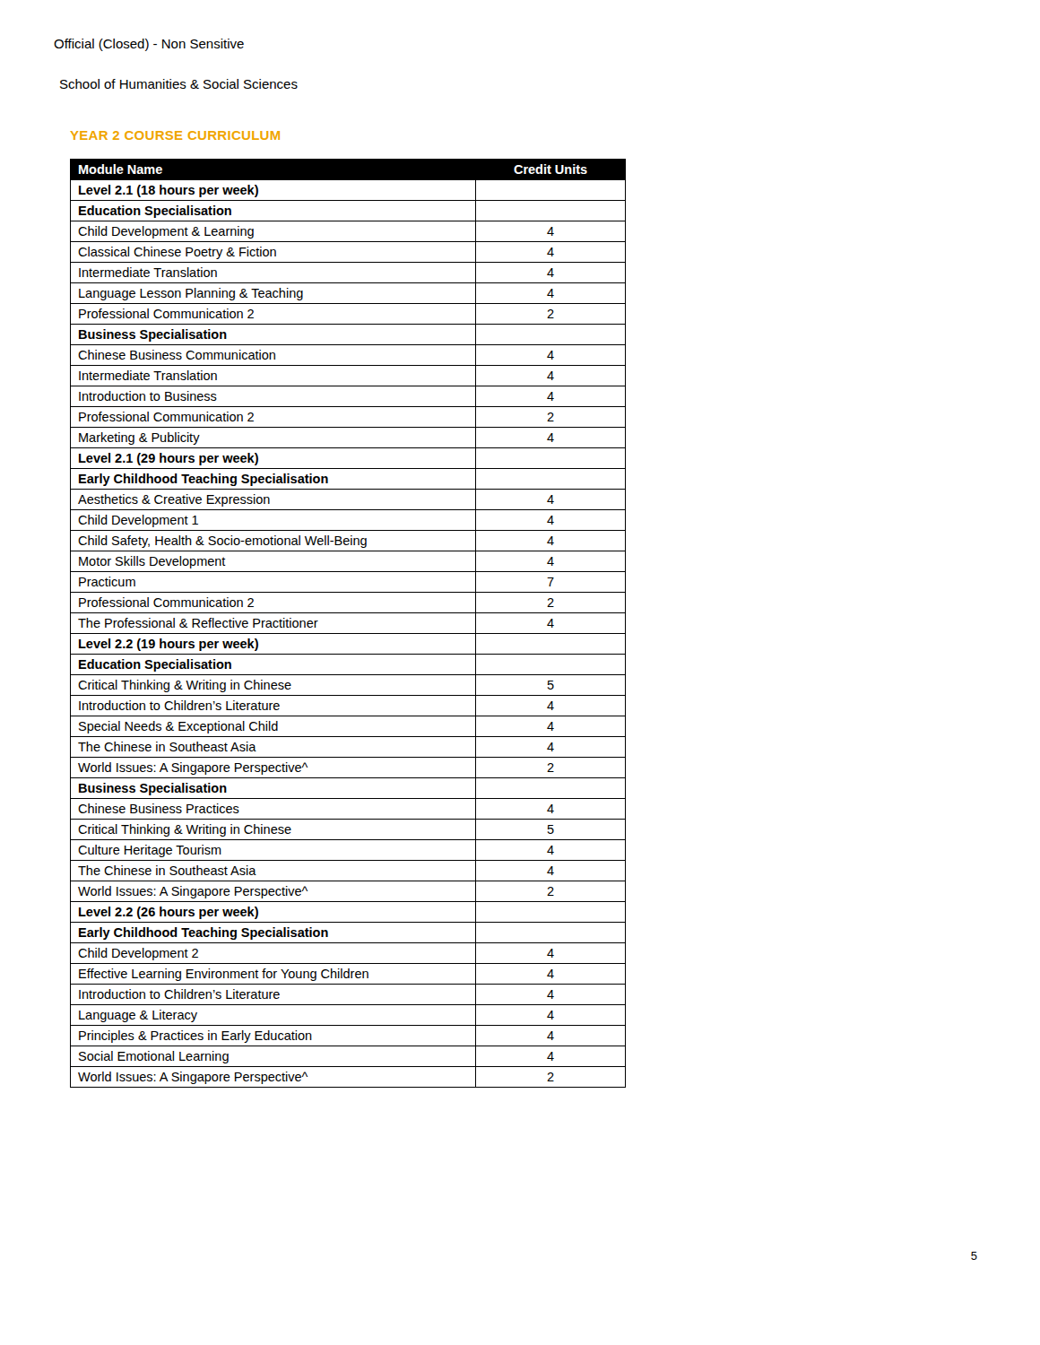Official (Closed) - Non Sensitive
School of Humanities & Social Sciences
YEAR 2 COURSE CURRICULUM
| Module Name | Credit Units |
| --- | --- |
| Level 2.1 (18 hours per week) | |
| Education Specialisation | |
| Child Development & Learning | 4 |
| Classical Chinese Poetry & Fiction | 4 |
| Intermediate Translation | 4 |
| Language Lesson Planning & Teaching | 4 |
| Professional Communication 2 | 2 |
| Business Specialisation | |
| Chinese Business Communication | 4 |
| Intermediate Translation | 4 |
| Introduction to Business | 4 |
| Professional Communication 2 | 2 |
| Marketing & Publicity | 4 |
| Level 2.1 (29 hours per week) | |
| Early Childhood Teaching Specialisation | |
| Aesthetics & Creative Expression | 4 |
| Child Development 1 | 4 |
| Child Safety, Health & Socio-emotional Well-Being | 4 |
| Motor Skills Development | 4 |
| Practicum | 7 |
| Professional Communication 2 | 2 |
| The Professional & Reflective Practitioner | 4 |
| Level 2.2 (19 hours per week) | |
| Education Specialisation | |
| Critical Thinking & Writing in Chinese | 5 |
| Introduction to Children’s Literature | 4 |
| Special Needs & Exceptional Child | 4 |
| The Chinese in Southeast Asia | 4 |
| World Issues: A Singapore Perspective^ | 2 |
| Business Specialisation | |
| Chinese Business Practices | 4 |
| Critical Thinking & Writing in Chinese | 5 |
| Culture Heritage Tourism | 4 |
| The Chinese in Southeast Asia | 4 |
| World Issues: A Singapore Perspective^ | 2 |
| Level 2.2 (26 hours per week) | |
| Early Childhood Teaching Specialisation | |
| Child Development 2 | 4 |
| Effective Learning Environment for Young Children | 4 |
| Introduction to Children’s Literature | 4 |
| Language & Literacy | 4 |
| Principles & Practices in Early Education | 4 |
| Social Emotional Learning | 4 |
| World Issues: A Singapore Perspective^ | 2 |
5